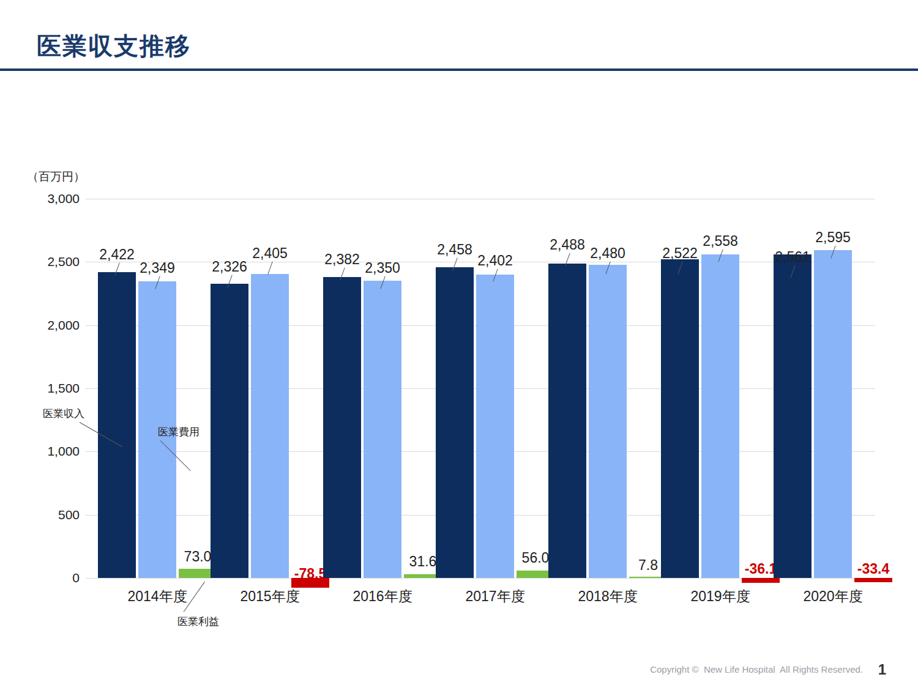医業収支推移
（百万円）
0
500
1,000
1,500
2,000
2,500
3,000
2,422
2,349
73.0
2,326
2,405
-78.5
2,382
2,350
31.6
2,458
2,402
56.0
2,488
2,480
7.8
2,522
2,558
-36.1
2,561
2,595
-33.4
2014年度
2015年度
2016年度
2017年度
2018年度
2019年度
2020年度
医業収入
医業費用
医業利益
Copyright © New Life Hospital All Rights Reserved.
1